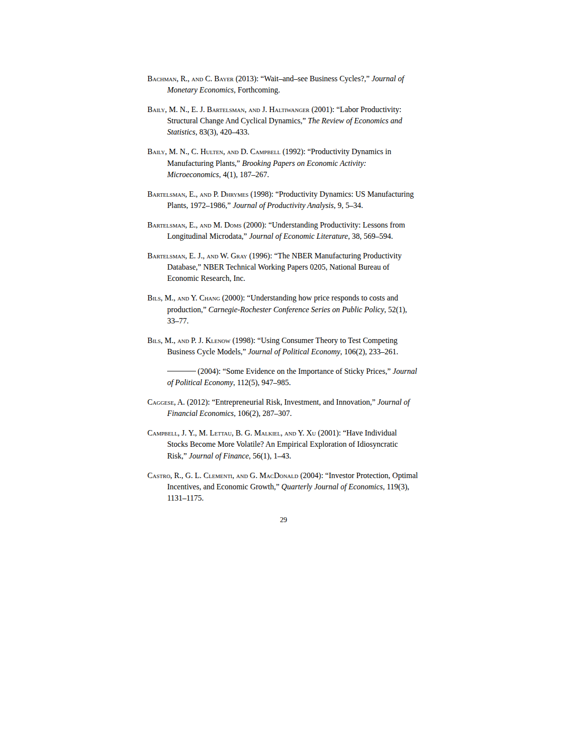Bachman, R., and C. Bayer (2013): “Wait–and–see Business Cycles?,” Journal of Monetary Economics, Forthcoming.
Baily, M. N., E. J. Bartelsman, and J. Haltiwanger (2001): “Labor Productivity: Structural Change And Cyclical Dynamics,” The Review of Economics and Statistics, 83(3), 420–433.
Baily, M. N., C. Hulten, and D. Campbell (1992): “Productivity Dynamics in Manufacturing Plants,” Brooking Papers on Economic Activity: Microeconomics, 4(1), 187–267.
Bartelsman, E., and P. Dhrymes (1998): “Productivity Dynamics: US Manufacturing Plants, 1972–1986,” Journal of Productivity Analysis, 9, 5–34.
Bartelsman, E., and M. Doms (2000): “Understanding Productivity: Lessons from Longitudinal Microdata,” Journal of Economic Literature, 38, 569–594.
Bartelsman, E. J., and W. Gray (1996): “The NBER Manufacturing Productivity Database,” NBER Technical Working Papers 0205, National Bureau of Economic Research, Inc.
Bils, M., and Y. Chang (2000): “Understanding how price responds to costs and production,” Carnegie-Rochester Conference Series on Public Policy, 52(1), 33–77.
Bils, M., and P. J. Klenow (1998): “Using Consumer Theory to Test Competing Business Cycle Models,” Journal of Political Economy, 106(2), 233–261.
(2004): “Some Evidence on the Importance of Sticky Prices,” Journal of Political Economy, 112(5), 947–985.
Caggese, A. (2012): “Entrepreneurial Risk, Investment, and Innovation,” Journal of Financial Economics, 106(2), 287–307.
Campbell, J. Y., M. Lettau, B. G. Malkiel, and Y. Xu (2001): “Have Individual Stocks Become More Volatile? An Empirical Exploration of Idiosyncratic Risk,” Journal of Finance, 56(1), 1–43.
Castro, R., G. L. Clementi, and G. MacDonald (2004): “Investor Protection, Optimal Incentives, and Economic Growth,” Quarterly Journal of Economics, 119(3), 1131–1175.
29